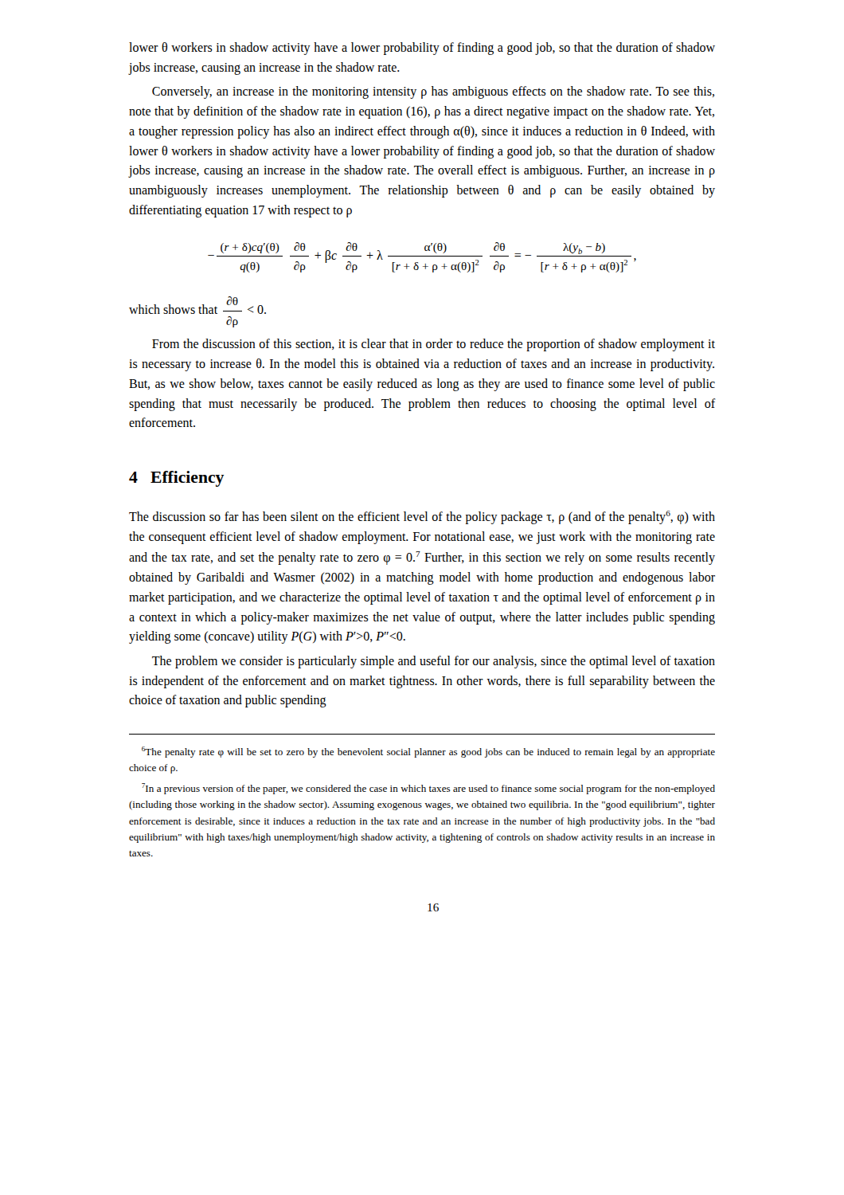lower θ workers in shadow activity have a lower probability of finding a good job, so that the duration of shadow jobs increase, causing an increase in the shadow rate.
Conversely, an increase in the monitoring intensity ρ has ambiguous effects on the shadow rate. To see this, note that by definition of the shadow rate in equation (16), ρ has a direct negative impact on the shadow rate. Yet, a tougher repression policy has also an indirect effect through α(θ), since it induces a reduction in θ Indeed, with lower θ workers in shadow activity have a lower probability of finding a good job, so that the duration of shadow jobs increase, causing an increase in the shadow rate. The overall effect is ambiguous. Further, an increase in ρ unambiguously increases unemployment. The relationship between θ and ρ can be easily obtained by differentiating equation 17 with respect to ρ
−(r + δ)cq′(θ) q(θ) ∂θ∂ρ + βc ∂θ∂ρ + λ α′(θ)[r + δ + ρ + α(θ)]2 ∂θ∂ρ = − λ(yb − b)[r + δ + ρ + α(θ)]2,
which shows that ∂θ∂ρ < 0.
From the discussion of this section, it is clear that in order to reduce the proportion of shadow employment it is necessary to increase θ. In the model this is obtained via a reduction of taxes and an increase in productivity. But, as we show below, taxes cannot be easily reduced as long as they are used to finance some level of public spending that must necessarily be produced. The problem then reduces to choosing the optimal level of enforcement.
4 Efficiency
The discussion so far has been silent on the efficient level of the policy package τ, ρ (and of the penalty6, φ) with the consequent efficient level of shadow employment. For notational ease, we just work with the monitoring rate and the tax rate, and set the penalty rate to zero φ = 0.7 Further, in this section we rely on some results recently obtained by Garibaldi and Wasmer (2002) in a matching model with home production and endogenous labor market participation, and we characterize the optimal level of taxation τ and the optimal level of enforcement ρ in a context in which a policy-maker maximizes the net value of output, where the latter includes public spending yielding some (concave) utility P(G) with P′>0, P″<0.
The problem we consider is particularly simple and useful for our analysis, since the optimal level of taxation is independent of the enforcement and on market tightness. In other words, there is full separability between the choice of taxation and public spending
6 The penalty rate φ will be set to zero by the benevolent social planner as good jobs can be induced to remain legal by an appropriate choice of ρ.
7 In a previous version of the paper, we considered the case in which taxes are used to finance some social program for the non-employed (including those working in the shadow sector). Assuming exogenous wages, we obtained two equilibria. In the "good equilibrium", tighter enforcement is desirable, since it induces a reduction in the tax rate and an increase in the number of high productivity jobs. In the "bad equilibrium" with high taxes/high unemployment/high shadow activity, a tightening of controls on shadow activity results in an increase in taxes.
16